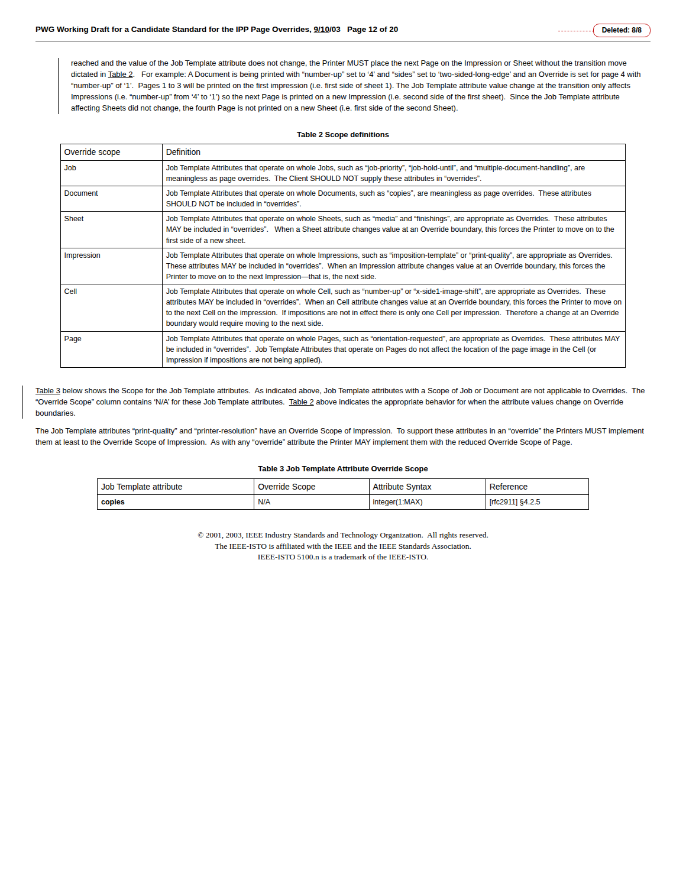PWG Working Draft for a Candidate Standard for the IPP Page Overrides, 9/10/03 Page 12 of 20
Deleted: 8/8
reached and the value of the Job Template attribute does not change, the Printer MUST place the next Page on the Impression or Sheet without the transition move dictated in Table 2. For example: A Document is being printed with “number-up” set to ‘4’ and “sides” set to ‘two-sided-long-edge’ and an Override is set for page 4 with “number-up” of ‘1’. Pages 1 to 3 will be printed on the first impression (i.e. first side of sheet 1). The Job Template attribute value change at the transition only affects Impressions (i.e. “number-up” from ‘4’ to ‘1’) so the next Page is printed on a new Impression (i.e. second side of the first sheet). Since the Job Template attribute affecting Sheets did not change, the fourth Page is not printed on a new Sheet (i.e. first side of the second Sheet).
Table 2 Scope definitions
| Override scope | Definition |
| --- | --- |
| Job | Job Template Attributes that operate on whole Jobs, such as “job-priority”, “job-hold-until”, and “multiple-document-handling”, are meaningless as page overrides. The Client SHOULD NOT supply these attributes in “overrides”. |
| Document | Job Template Attributes that operate on whole Documents, such as “copies”, are meaningless as page overrides. These attributes SHOULD NOT be included in “overrides”. |
| Sheet | Job Template Attributes that operate on whole Sheets, such as “media” and “finishings”, are appropriate as Overrides. These attributes MAY be included in “overrides”. When a Sheet attribute changes value at an Override boundary, this forces the Printer to move on to the first side of a new sheet. |
| Impression | Job Template Attributes that operate on whole Impressions, such as “imposition-template” or “print-quality”, are appropriate as Overrides. These attributes MAY be included in “overrides”. When an Impression attribute changes value at an Override boundary, this forces the Printer to move on to the next Impression—that is, the next side. |
| Cell | Job Template Attributes that operate on whole Cell, such as “number-up” or “x-side1-image-shift”, are appropriate as Overrides. These attributes MAY be included in “overrides”. When an Cell attribute changes value at an Override boundary, this forces the Printer to move on to the next Cell on the impression. If impositions are not in effect there is only one Cell per impression. Therefore a change at an Override boundary would require moving to the next side. |
| Page | Job Template Attributes that operate on whole Pages, such as “orientation-requested”, are appropriate as Overrides. These attributes MAY be included in “overrides”. Job Template Attributes that operate on Pages do not affect the location of the page image in the Cell (or Impression if impositions are not being applied). |
Table 3 below shows the Scope for the Job Template attributes. As indicated above, Job Template attributes with a Scope of Job or Document are not applicable to Overrides. The “Override Scope” column contains ‘N/A’ for these Job Template attributes. Table 2 above indicates the appropriate behavior for when the attribute values change on Override boundaries.
The Job Template attributes “print-quality” and “printer-resolution” have an Override Scope of Impression. To support these attributes in an “override” the Printers MUST implement them at least to the Override Scope of Impression. As with any “override” attribute the Printer MAY implement them with the reduced Override Scope of Page.
Table 3 Job Template Attribute Override Scope
| Job Template attribute | Override Scope | Attribute Syntax | Reference |
| --- | --- | --- | --- |
| copies | N/A | integer(1:MAX) | [rfc2911] §4.2.5 |
© 2001, 2003, IEEE Industry Standards and Technology Organization. All rights reserved.
The IEEE-ISTO is affiliated with the IEEE and the IEEE Standards Association.
IEEE-ISTO 5100.n is a trademark of the IEEE-ISTO.